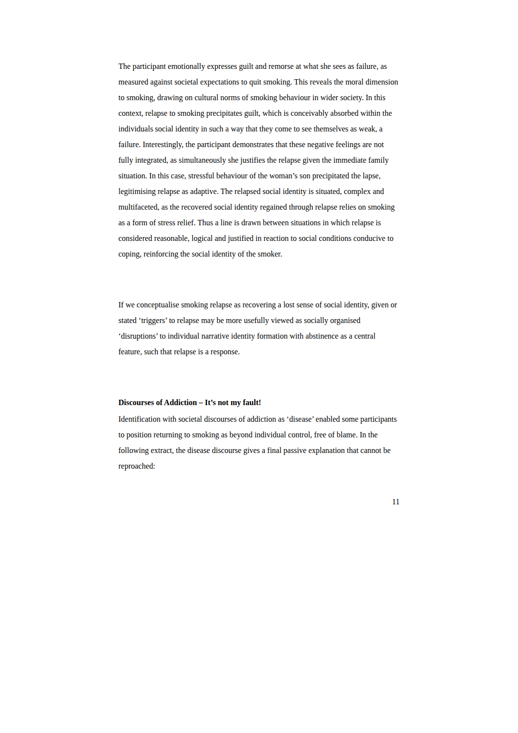The participant emotionally expresses guilt and remorse at what she sees as failure, as measured against societal expectations to quit smoking. This reveals the moral dimension to smoking, drawing on cultural norms of smoking behaviour in wider society. In this context, relapse to smoking precipitates guilt, which is conceivably absorbed within the individuals social identity in such a way that they come to see themselves as weak, a failure. Interestingly, the participant demonstrates that these negative feelings are not fully integrated, as simultaneously she justifies the relapse given the immediate family situation. In this case, stressful behaviour of the woman’s son precipitated the lapse, legitimising relapse as adaptive. The relapsed social identity is situated, complex and multifaceted, as the recovered social identity regained through relapse relies on smoking as a form of stress relief. Thus a line is drawn between situations in which relapse is considered reasonable, logical and justified in reaction to social conditions conducive to coping, reinforcing the social identity of the smoker.
If we conceptualise smoking relapse as recovering a lost sense of social identity, given or stated ‘triggers’ to relapse may be more usefully viewed as socially organised ‘disruptions’ to individual narrative identity formation with abstinence as a central feature, such that relapse is a response.
Discourses of Addiction – It’s not my fault!
Identification with societal discourses of addiction as ‘disease’ enabled some participants to position returning to smoking as beyond individual control, free of blame. In the following extract, the disease discourse gives a final passive explanation that cannot be reproached:
11